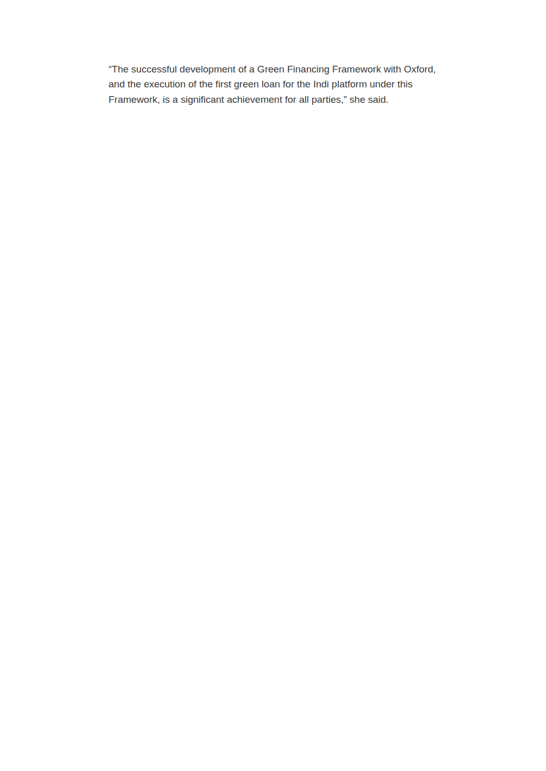“The successful development of a Green Financing Framework with Oxford, and the execution of the first green loan for the Indi platform under this Framework, is a significant achievement for all parties,” she said.